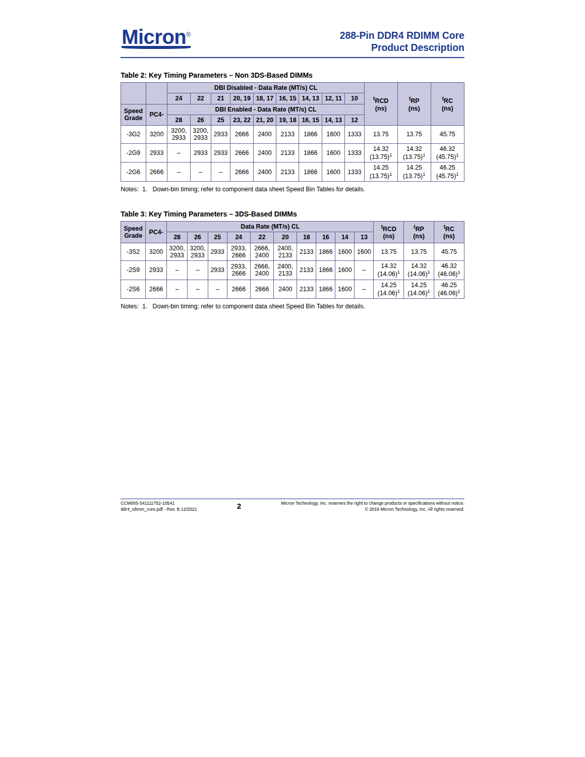Micron®
288-Pin DDR4 RDIMM Core
Product Description
Table 2: Key Timing Parameters – Non 3DS-Based DIMMs
| | | DBI Disabled - Data Rate (MT/s) CL | t RCD (ns) | t RP (ns) | t RC (ns) |
| --- | --- | --- | --- | --- | --- |
| 24 | 22 | 21 | 20, 19 | 18, 17 | 16, 15 | 14, 13 | 12, 11 | 10 |
| Speed Grade | PC4- | DBI Enabled - Data Rate (MT/s) CL |
| 28 | 26 | 25 | 23, 22 | 21, 20 | 19, 18 | 16, 15 | 14, 13 | 12 |
| -3G2 | 3200 | 3200, 2933 | 3200, 2933 | 2933 | 2666 | 2400 | 2133 | 1866 | 1600 | 1333 | 13.75 | 13.75 | 45.75 |
| -2G9 | 2933 | – | 2933 | 2933 | 2666 | 2400 | 2133 | 1866 | 1600 | 1333 | 14.32 (13.75) 1 | 14.32 (13.75) 1 | 46.32 (45.75) 1 |
| -2G6 | 2666 | – | – | – | 2666 | 2400 | 2133 | 1866 | 1600 | 1333 | 14.25 (13.75) 1 | 14.25 (13.75) 1 | 46.25 (45.75) 1 |
Notes: 1. Down-bin timing; refer to component data sheet Speed Bin Tables for details.
Table 3: Key Timing Parameters – 3DS-Based DIMMs
| Speed Grade | PC4- | Data Rate (MT/s) CL | t RCD (ns) | t RP (ns) | t RC (ns) |
| --- | --- | --- | --- | --- | --- |
| 28 | 26 | 25 | 24 | 22 | 20 | 18 | 16 | 14 | 13 |
| -3S2 | 3200 | 3200, 2933 | 3200, 2933 | 2933 | 2933, 2666 | 2666, 2400 | 2400, 2133 | 2133 | 1866 | 1600 | 1600 | 13.75 | 13.75 | 45.75 |
| -2S9 | 2933 | – | – | 2933 | 2933, 2666 | 2666, 2400 | 2400, 2133 | 2133 | 1866 | 1600 | – | 14.32 (14.06) 1 | 14.32 (14.06) 1 | 46.32 (46.06) 1 |
| -2S6 | 2666 | – | – | – | 2666 | 2666 | 2400 | 2133 | 1866 | 1600 | – | 14.25 (14.06) 1 | 14.25 (14.06) 1 | 46.25 (46.06) 1 |
Notes: 1. Down-bin timing; refer to component data sheet Speed Bin Tables for details.
CCM005-341111752-10541
ddr4_rdimm_core.pdf - Rev. B 12/2021
2
Micron Technology, Inc. reserves the right to change products or specifications without notice.
© 2019 Micron Technology, Inc. All rights reserved.